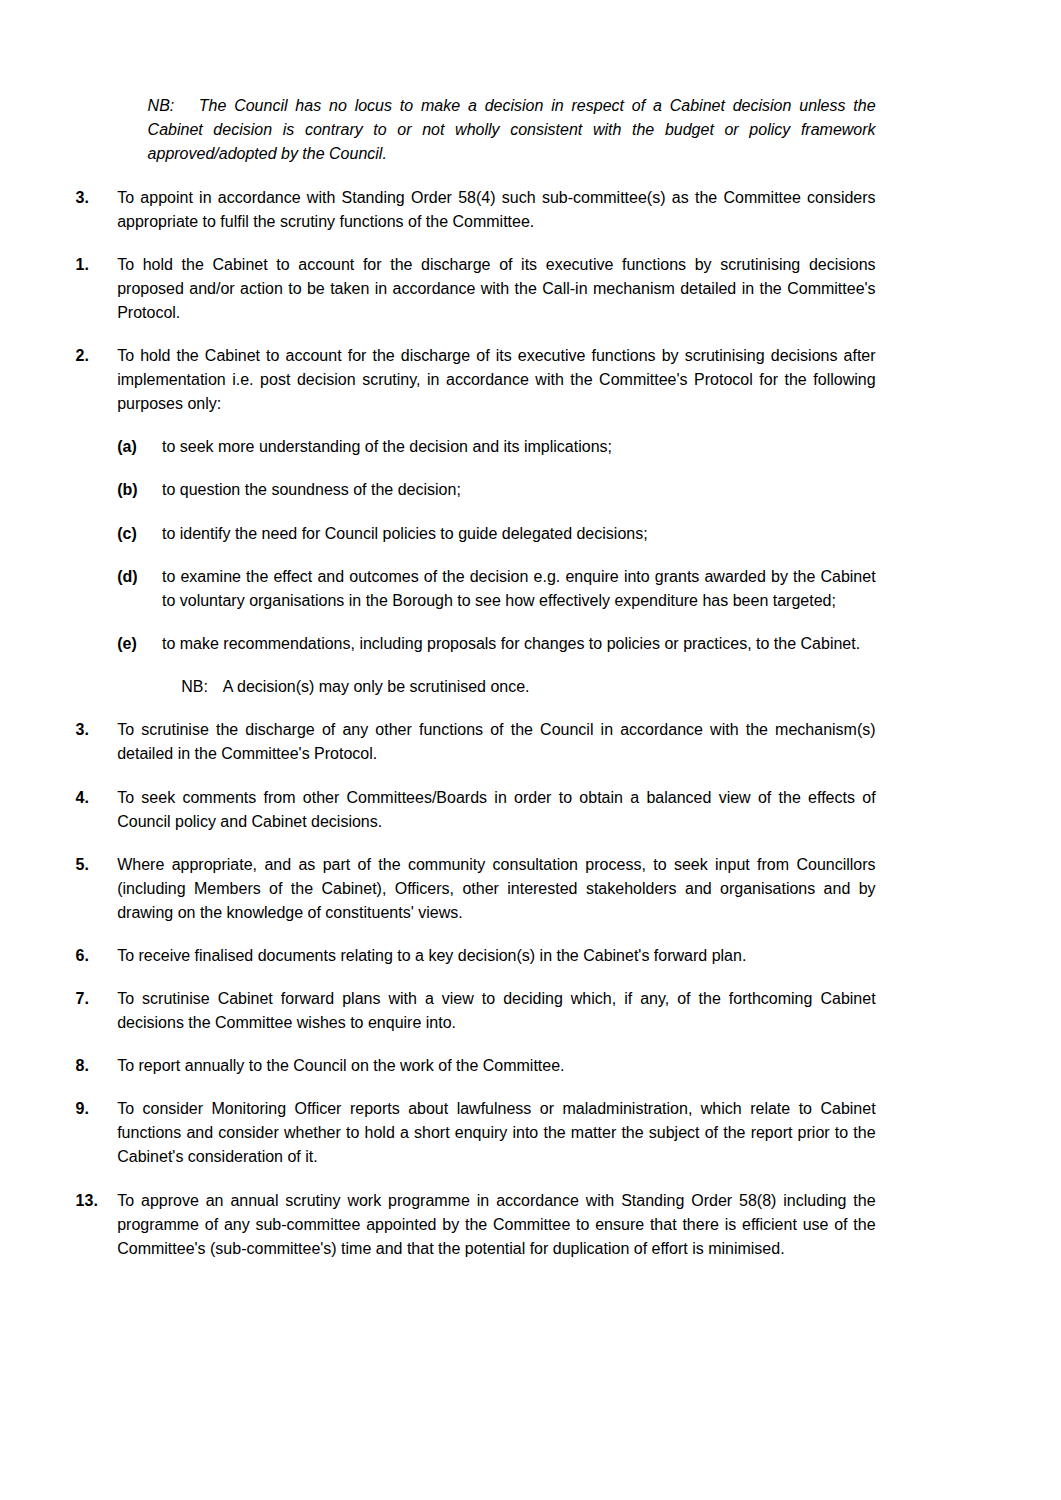NB: The Council has no locus to make a decision in respect of a Cabinet decision unless the Cabinet decision is contrary to or not wholly consistent with the budget or policy framework approved/adopted by the Council.
To appoint in accordance with Standing Order 58(4) such sub-committee(s) as the Committee considers appropriate to fulfil the scrutiny functions of the Committee.
To hold the Cabinet to account for the discharge of its executive functions by scrutinising decisions proposed and/or action to be taken in accordance with the Call-in mechanism detailed in the Committee's Protocol.
To hold the Cabinet to account for the discharge of its executive functions by scrutinising decisions after implementation i.e. post decision scrutiny, in accordance with the Committee's Protocol for the following purposes only:
to seek more understanding of the decision and its implications;
to question the soundness of the decision;
to identify the need for Council policies to guide delegated decisions;
to examine the effect and outcomes of the decision e.g. enquire into grants awarded by the Cabinet to voluntary organisations in the Borough to see how effectively expenditure has been targeted;
to make recommendations, including proposals for changes to policies or practices, to the Cabinet.
NB: A decision(s) may only be scrutinised once.
To scrutinise the discharge of any other functions of the Council in accordance with the mechanism(s) detailed in the Committee's Protocol.
To seek comments from other Committees/Boards in order to obtain a balanced view of the effects of Council policy and Cabinet decisions.
Where appropriate, and as part of the community consultation process, to seek input from Councillors (including Members of the Cabinet), Officers, other interested stakeholders and organisations and by drawing on the knowledge of constituents' views.
To receive finalised documents relating to a key decision(s) in the Cabinet's forward plan.
To scrutinise Cabinet forward plans with a view to deciding which, if any, of the forthcoming Cabinet decisions the Committee wishes to enquire into.
To report annually to the Council on the work of the Committee.
To consider Monitoring Officer reports about lawfulness or maladministration, which relate to Cabinet functions and consider whether to hold a short enquiry into the matter the subject of the report prior to the Cabinet's consideration of it.
To approve an annual scrutiny work programme in accordance with Standing Order 58(8) including the programme of any sub-committee appointed by the Committee to ensure that there is efficient use of the Committee's (sub-committee's) time and that the potential for duplication of effort is minimised.